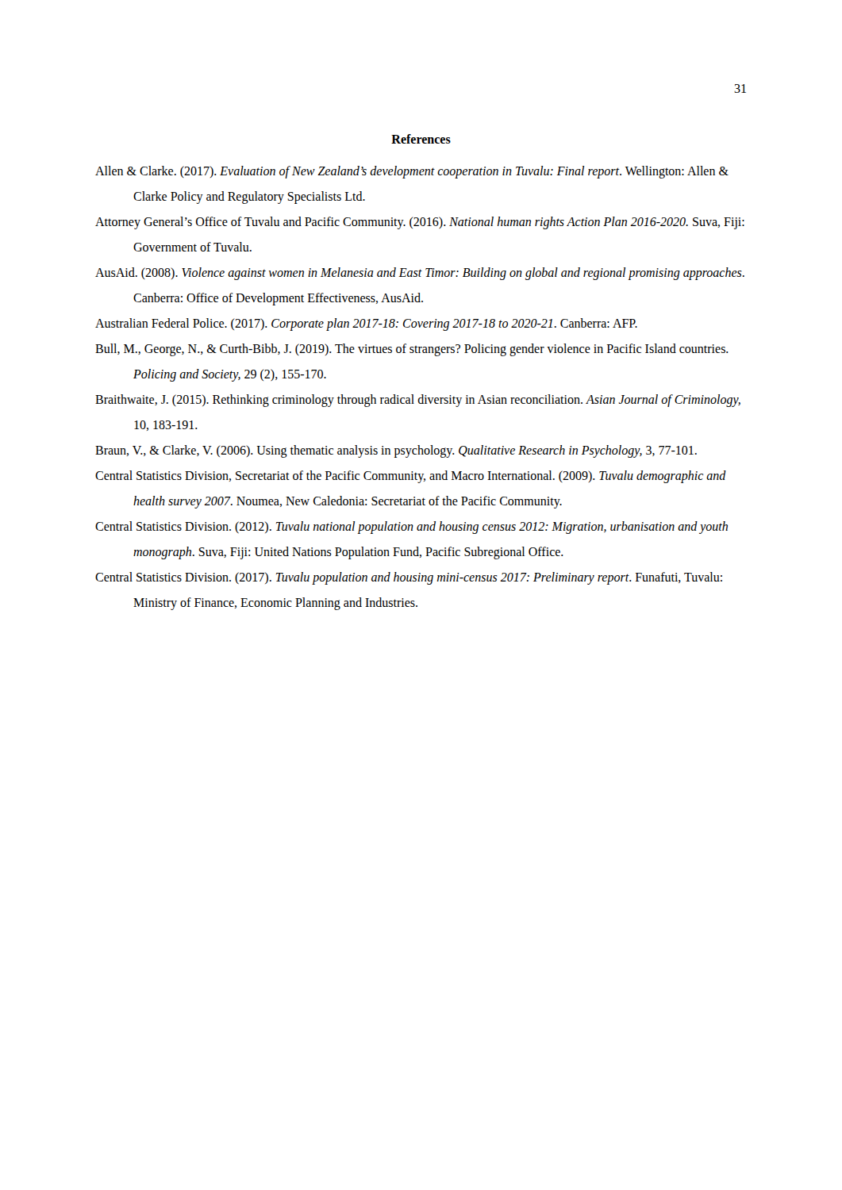31
References
Allen & Clarke. (2017). Evaluation of New Zealand’s development cooperation in Tuvalu: Final report. Wellington: Allen & Clarke Policy and Regulatory Specialists Ltd.
Attorney General’s Office of Tuvalu and Pacific Community. (2016). National human rights Action Plan 2016-2020. Suva, Fiji: Government of Tuvalu.
AusAid. (2008). Violence against women in Melanesia and East Timor: Building on global and regional promising approaches. Canberra: Office of Development Effectiveness, AusAid.
Australian Federal Police. (2017). Corporate plan 2017-18: Covering 2017-18 to 2020-21. Canberra: AFP.
Bull, M., George, N., & Curth-Bibb, J. (2019). The virtues of strangers? Policing gender violence in Pacific Island countries. Policing and Society, 29 (2), 155-170.
Braithwaite, J. (2015). Rethinking criminology through radical diversity in Asian reconciliation. Asian Journal of Criminology, 10, 183-191.
Braun, V., & Clarke, V. (2006). Using thematic analysis in psychology. Qualitative Research in Psychology, 3, 77-101.
Central Statistics Division, Secretariat of the Pacific Community, and Macro International. (2009). Tuvalu demographic and health survey 2007. Noumea, New Caledonia: Secretariat of the Pacific Community.
Central Statistics Division. (2012). Tuvalu national population and housing census 2012: Migration, urbanisation and youth monograph. Suva, Fiji: United Nations Population Fund, Pacific Subregional Office.
Central Statistics Division. (2017). Tuvalu population and housing mini-census 2017: Preliminary report. Funafuti, Tuvalu: Ministry of Finance, Economic Planning and Industries.